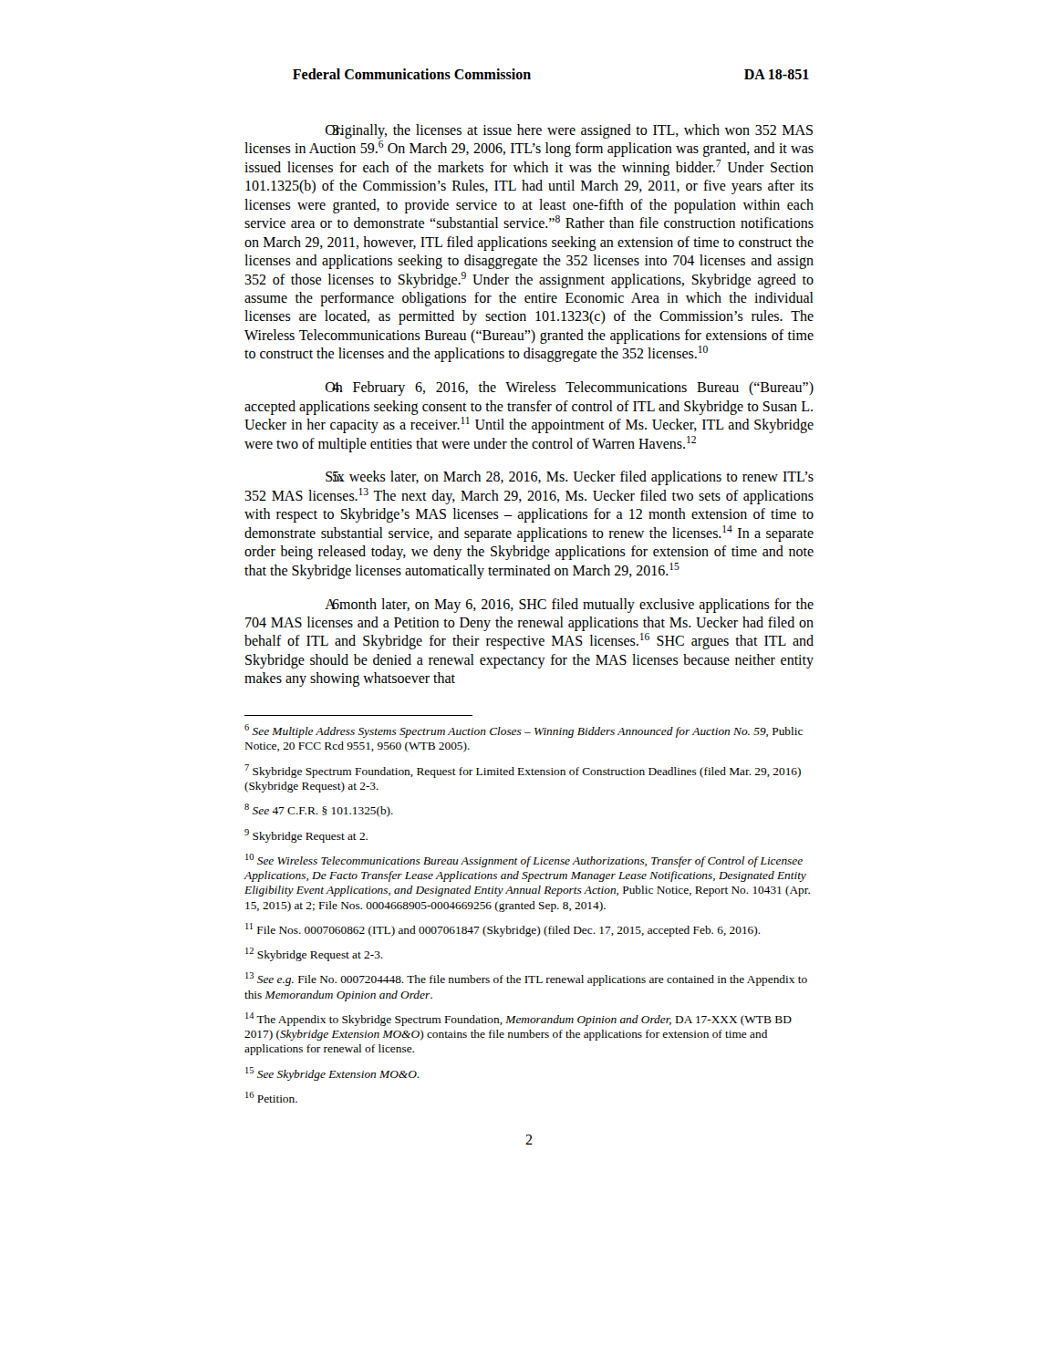Federal Communications Commission
DA 18-851
3. Originally, the licenses at issue here were assigned to ITL, which won 352 MAS licenses in Auction 59.6 On March 29, 2006, ITL’s long form application was granted, and it was issued licenses for each of the markets for which it was the winning bidder.7 Under Section 101.1325(b) of the Commission’s Rules, ITL had until March 29, 2011, or five years after its licenses were granted, to provide service to at least one-fifth of the population within each service area or to demonstrate “substantial service.”8 Rather than file construction notifications on March 29, 2011, however, ITL filed applications seeking an extension of time to construct the licenses and applications seeking to disaggregate the 352 licenses into 704 licenses and assign 352 of those licenses to Skybridge.9 Under the assignment applications, Skybridge agreed to assume the performance obligations for the entire Economic Area in which the individual licenses are located, as permitted by section 101.1323(c) of the Commission’s rules. The Wireless Telecommunications Bureau (“Bureau”) granted the applications for extensions of time to construct the licenses and the applications to disaggregate the 352 licenses.10
4. On February 6, 2016, the Wireless Telecommunications Bureau (“Bureau”) accepted applications seeking consent to the transfer of control of ITL and Skybridge to Susan L. Uecker in her capacity as a receiver.11 Until the appointment of Ms. Uecker, ITL and Skybridge were two of multiple entities that were under the control of Warren Havens.12
5. Six weeks later, on March 28, 2016, Ms. Uecker filed applications to renew ITL’s 352 MAS licenses.13 The next day, March 29, 2016, Ms. Uecker filed two sets of applications with respect to Skybridge’s MAS licenses – applications for a 12 month extension of time to demonstrate substantial service, and separate applications to renew the licenses.14 In a separate order being released today, we deny the Skybridge applications for extension of time and note that the Skybridge licenses automatically terminated on March 29, 2016.15
6. A month later, on May 6, 2016, SHC filed mutually exclusive applications for the 704 MAS licenses and a Petition to Deny the renewal applications that Ms. Uecker had filed on behalf of ITL and Skybridge for their respective MAS licenses.16 SHC argues that ITL and Skybridge should be denied a renewal expectancy for the MAS licenses because neither entity makes any showing whatsoever that
6 See Multiple Address Systems Spectrum Auction Closes – Winning Bidders Announced for Auction No. 59, Public Notice, 20 FCC Rcd 9551, 9560 (WTB 2005).
7 Skybridge Spectrum Foundation, Request for Limited Extension of Construction Deadlines (filed Mar. 29, 2016) (Skybridge Request) at 2-3.
8 See 47 C.F.R. § 101.1325(b).
9 Skybridge Request at 2.
10 See Wireless Telecommunications Bureau Assignment of License Authorizations, Transfer of Control of Licensee Applications, De Facto Transfer Lease Applications and Spectrum Manager Lease Notifications, Designated Entity Eligibility Event Applications, and Designated Entity Annual Reports Action, Public Notice, Report No. 10431 (Apr. 15, 2015) at 2; File Nos. 0004668905-0004669256 (granted Sep. 8, 2014).
11 File Nos. 0007060862 (ITL) and 0007061847 (Skybridge) (filed Dec. 17, 2015, accepted Feb. 6, 2016).
12 Skybridge Request at 2-3.
13 See e.g. File No. 0007204448. The file numbers of the ITL renewal applications are contained in the Appendix to this Memorandum Opinion and Order.
14 The Appendix to Skybridge Spectrum Foundation, Memorandum Opinion and Order, DA 17-XXX (WTB BD 2017) (Skybridge Extension MO&O) contains the file numbers of the applications for extension of time and applications for renewal of license.
15 See Skybridge Extension MO&O.
16 Petition.
2